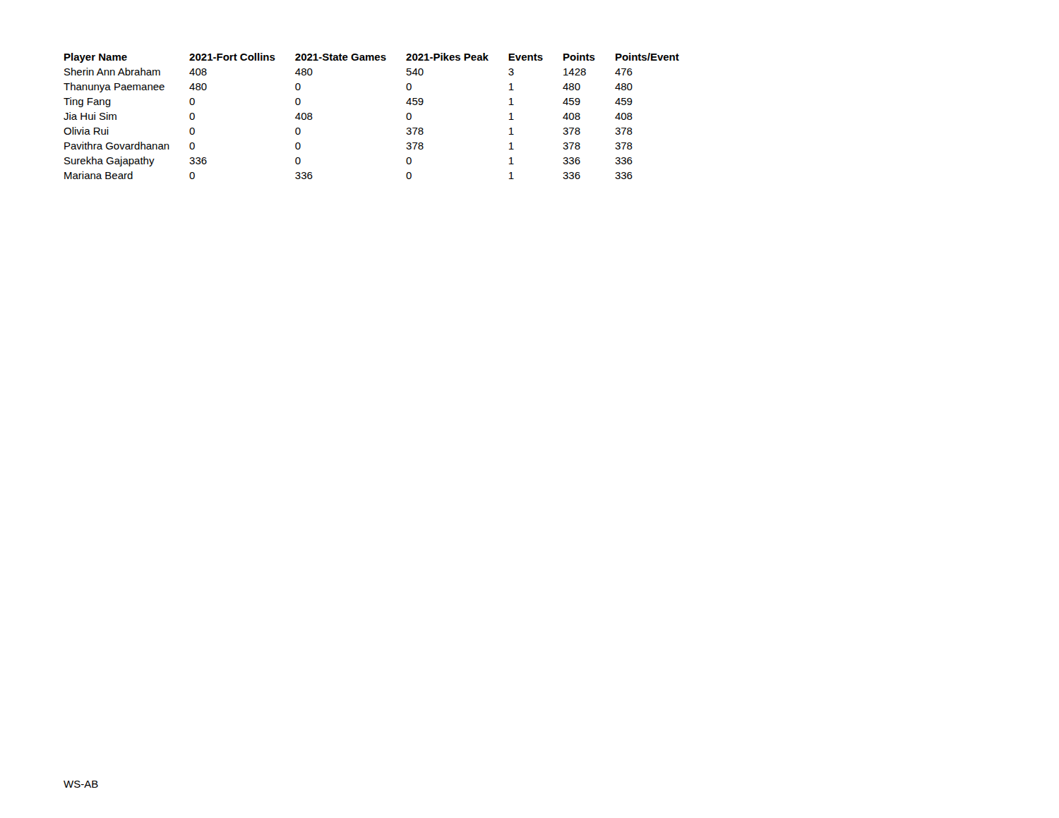| Player Name | 2021-Fort Collins | 2021-State Games | 2021-Pikes Peak | Events | Points | Points/Event |
| --- | --- | --- | --- | --- | --- | --- |
| Sherin Ann Abraham | 408 | 480 | 540 | 3 | 1428 | 476 |
| Thanunya Paemanee | 480 | 0 | 0 | 1 | 480 | 480 |
| Ting Fang | 0 | 0 | 459 | 1 | 459 | 459 |
| Jia Hui Sim | 0 | 408 | 0 | 1 | 408 | 408 |
| Olivia Rui | 0 | 0 | 378 | 1 | 378 | 378 |
| Pavithra Govardhanan | 0 | 0 | 378 | 1 | 378 | 378 |
| Surekha Gajapathy | 336 | 0 | 0 | 1 | 336 | 336 |
| Mariana Beard | 0 | 336 | 0 | 1 | 336 | 336 |
WS-AB